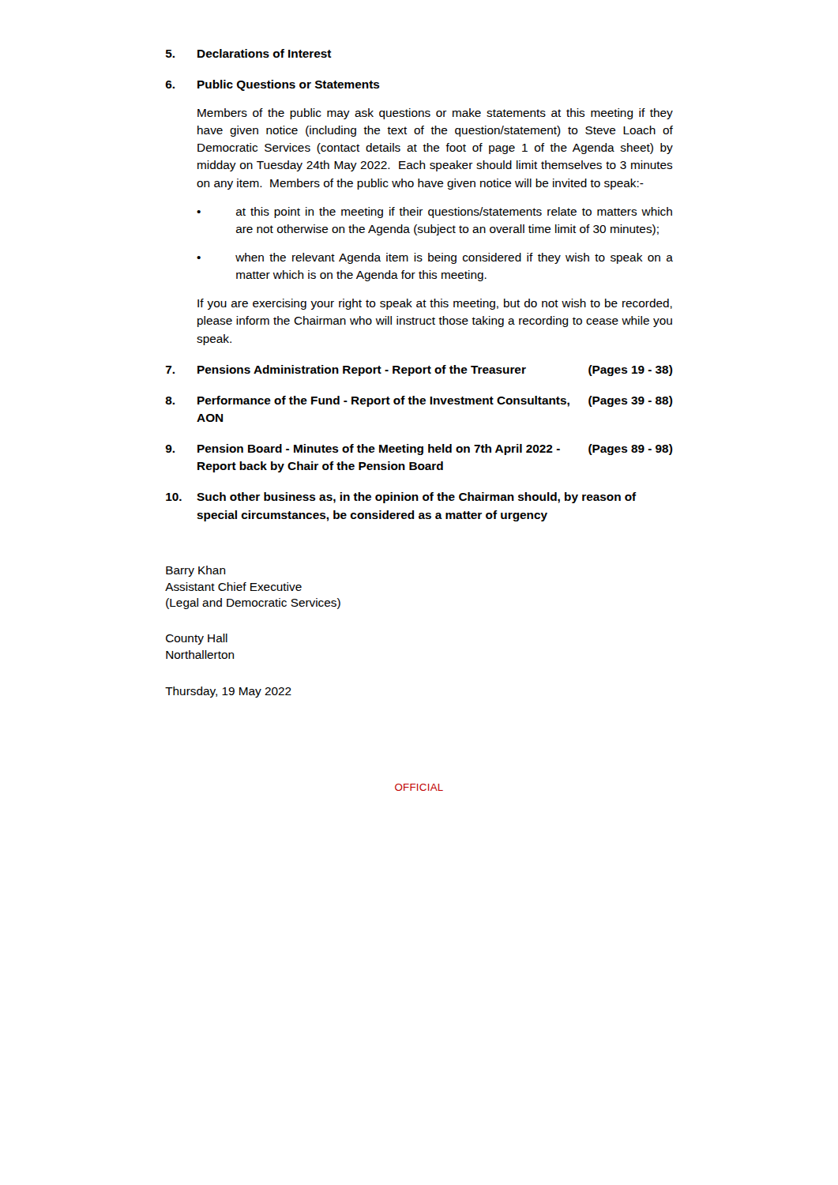5.
Declarations of Interest
6.
Public Questions or Statements
Members of the public may ask questions or make statements at this meeting if they have given notice (including the text of the question/statement) to Steve Loach of Democratic Services (contact details at the foot of page 1 of the Agenda sheet) by midday on Tuesday 24th May 2022. Each speaker should limit themselves to 3 minutes on any item. Members of the public who have given notice will be invited to speak:-
•
at this point in the meeting if their questions/statements relate to matters which are not otherwise on the Agenda (subject to an overall time limit of 30 minutes);
•
when the relevant Agenda item is being considered if they wish to speak on a matter which is on the Agenda for this meeting.
If you are exercising your right to speak at this meeting, but do not wish to be recorded, please inform the Chairman who will instruct those taking a recording to cease while you speak.
7.
Pensions Administration Report - Report of the Treasurer
(Pages 19 - 38)
8.
Performance of the Fund - Report of the Investment Consultants, AON
(Pages 39 - 88)
9.
Pension Board - Minutes of the Meeting held on 7th April 2022 - Report back by Chair of the Pension Board
(Pages 89 - 98)
10.
Such other business as, in the opinion of the Chairman should, by reason of special circumstances, be considered as a matter of urgency
Barry Khan
Assistant Chief Executive
(Legal and Democratic Services)
County Hall
Northallerton
Thursday, 19 May 2022
OFFICIAL